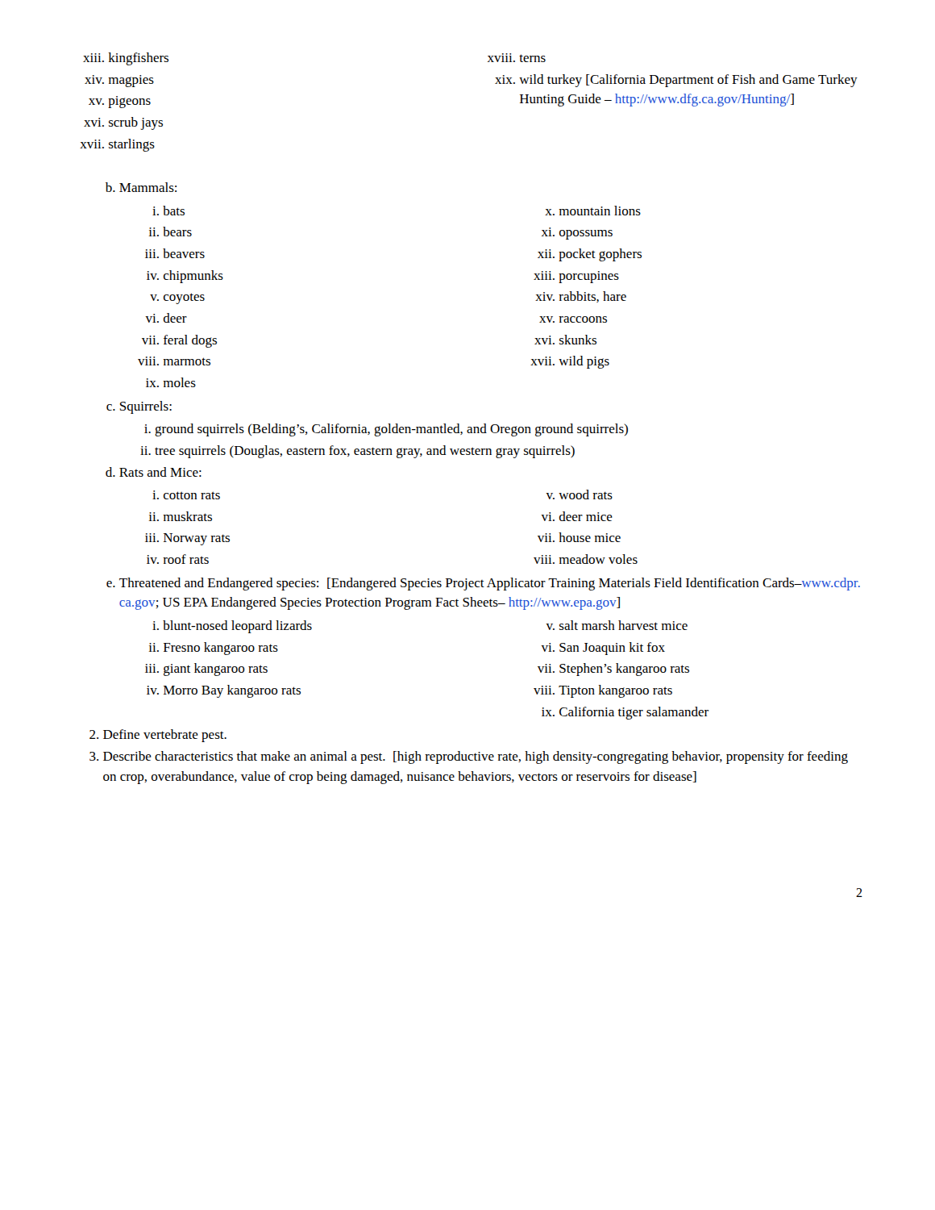kingfishers
magpies
pigeons
scrub jays
starlings
terns
wild turkey [California Department of Fish and Game Turkey Hunting Guide – http://www.dfg.ca.gov/Hunting/]
Mammals:
bats
bears
beavers
chipmunks
coyotes
deer
feral dogs
marmots
moles
mountain lions
opossums
pocket gophers
porcupines
rabbits, hare
raccoons
skunks
wild pigs
Squirrels:
ground squirrels (Belding’s, California, golden-mantled, and Oregon ground squirrels)
tree squirrels (Douglas, eastern fox, eastern gray, and western gray squirrels)
Rats and Mice:
cotton rats
muskrats
Norway rats
roof rats
wood rats
deer mice
house mice
meadow voles
Threatened and Endangered species: [Endangered Species Project Applicator Training Materials Field Identification Cards–www.cdpr.ca.gov; US EPA Endangered Species Protection Program Fact Sheets– http://www.epa.gov]
blunt-nosed leopard lizards
Fresno kangaroo rats
giant kangaroo rats
Morro Bay kangaroo rats
salt marsh harvest mice
San Joaquin kit fox
Stephen’s kangaroo rats
Tipton kangaroo rats
California tiger salamander
Define vertebrate pest.
Describe characteristics that make an animal a pest. [high reproductive rate, high density-congregating behavior, propensity for feeding on crop, overabundance, value of crop being damaged, nuisance behaviors, vectors or reservoirs for disease]
2